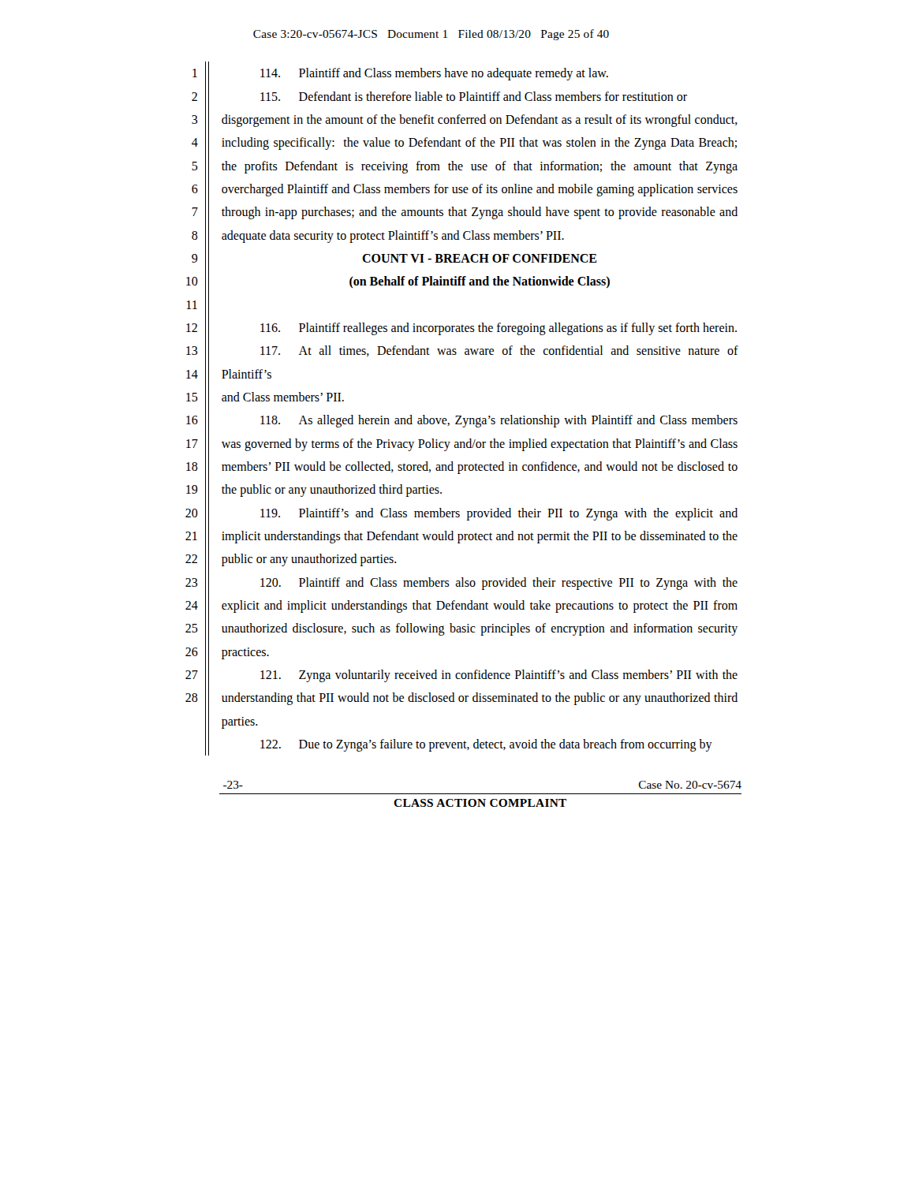Case 3:20-cv-05674-JCS Document 1 Filed 08/13/20 Page 25 of 40
1
2
3
4
5
6
7
8
9
10
11
12
13
14
15
16
17
18
19
20
21
22
23
24
25
26
27
28
114. Plaintiff and Class members have no adequate remedy at law.
115. Defendant is therefore liable to Plaintiff and Class members for restitution or
disgorgement in the amount of the benefit conferred on Defendant as a result of its wrongful conduct, including specifically: the value to Defendant of the PII that was stolen in the Zynga Data Breach; the profits Defendant is receiving from the use of that information; the amount that Zynga overcharged Plaintiff and Class members for use of its online and mobile gaming application services through in-app purchases; and the amounts that Zynga should have spent to provide reasonable and adequate data security to protect Plaintiff’s and Class members’ PII.
COUNT VI - BREACH OF CONFIDENCE
(on Behalf of Plaintiff and the Nationwide Class)
116. Plaintiff realleges and incorporates the foregoing allegations as if fully set forth herein.
117. At all times, Defendant was aware of the confidential and sensitive nature of Plaintiff’s
and Class members’ PII.
118. As alleged herein and above, Zynga’s relationship with Plaintiff and Class members was governed by terms of the Privacy Policy and/or the implied expectation that Plaintiff’s and Class members’ PII would be collected, stored, and protected in confidence, and would not be disclosed to the public or any unauthorized third parties.
119. Plaintiff’s and Class members provided their PII to Zynga with the explicit and implicit understandings that Defendant would protect and not permit the PII to be disseminated to the public or any unauthorized parties.
120. Plaintiff and Class members also provided their respective PII to Zynga with the explicit and implicit understandings that Defendant would take precautions to protect the PII from unauthorized disclosure, such as following basic principles of encryption and information security practices.
121. Zynga voluntarily received in confidence Plaintiff’s and Class members’ PII with the understanding that PII would not be disclosed or disseminated to the public or any unauthorized third parties.
122. Due to Zynga’s failure to prevent, detect, avoid the data breach from occurring by
-23- Case No. 20-cv-5674
CLASS ACTION COMPLAINT